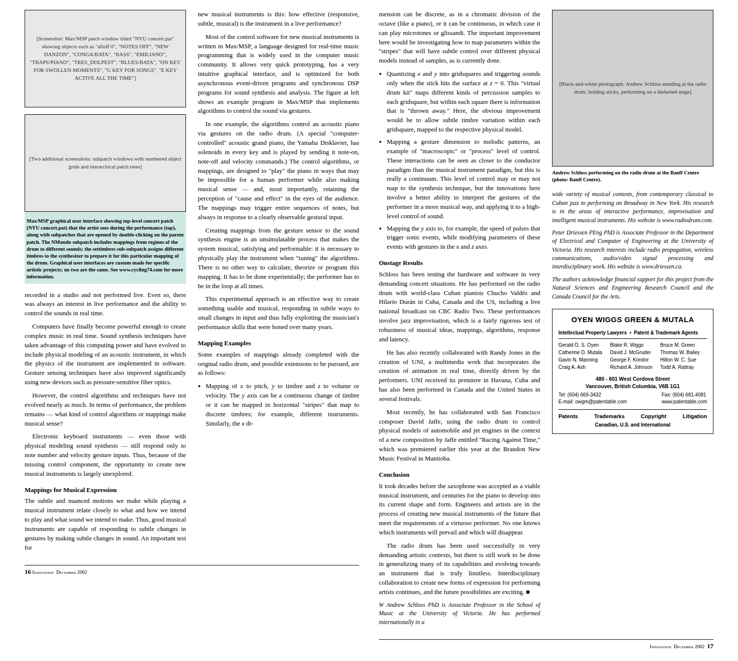[Screenshot: Max/MSP patch window titled "NYU concert.pat" showing objects such as "alloff 0", "NOTES OFF", "NEW DANZON", "CONGA/BATA", "BASS", "EMILIANO", "TRAPS/PIANO", "TRES_DOLPEST", "BLUES/BATA", "ON KEY FOR SWOLLEN MOMENTS", "G KEY FOR SONGS", "E KEY ACTIVE ALL THE TIME"]
[Two additional screenshots: subpatch windows with numbered object grids and hierarchical patch trees]
Max/MSP graphical user interface showing top-level concert patch (NYU concert.pat) that the artist sees during the performance (top), along with subpatches that are opened by double-clicking on the parent patch. The NMundo subpatch includes mappings from regions of the drum to different sounds; the settimbres sub-subpatch assigns different timbres to the synthesizer to prepare it for this particular mapping of the drum. Graphical user interfaces are custom made for specific artistic projects; no two are the same. See www.cycling74.com for more information.
recorded in a studio and not performed live. Even so, there was always an interest in live performance and the ability to control the sounds in real time.
Computers have finally become powerful enough to create complex music in real time. Sound synthesis techniques have taken advantage of this computing power and have evolved to include physical modeling of an acoustic instrument, in which the physics of the instrument are implemented in software. Gesture sensing techniques have also improved significantly using new devices such as pressure-sensitive fiber optics.
However, the control algorithms and techniques have not evolved nearly as much. In terms of performance, the problem remains — what kind of control algorithms or mappings make musical sense?
Electronic keyboard instruments — even those with physical modeling sound synthesis — still respond only to note number and velocity gesture inputs. Thus, because of the missing control component, the opportunity to create new musical instruments is largely unexplored.
Mappings for Musical Expression
The subtle and nuanced motions we make while playing a musical instrument relate closely to what and how we intend to play and what sound we intend to make. Thus, good musical instruments are capable of responding to subtle changes in gestures by making subtle changes in sound. An important test for
new musical instruments is this: how effective (responsive, subtle, musical) is the instrument in a live performance?
Most of the control software for new musical instruments is written in Max/MSP, a language designed for real-time music programming that is widely used in the computer music community. It allows very quick prototyping, has a very intuitive graphical interface, and is optimized for both asynchronous event-driven programs and synchronous DSP programs for sound synthesis and analysis. The figure at left shows an example program in Max/MSP that implements algorithms to control the sound via gestures.
In one example, the algorithms control an acoustic piano via gestures on the radio drum. (A special "computer-controlled" acoustic grand piano, the Yamaha Disklavier, has solenoids in every key and is played by sending it note-on, note-off and velocity commands.) The control algorithms, or mappings, are designed to "play" the piano in ways that may be impossible for a human performer while also making musical sense — and, most importantly, retaining the perception of "cause and effect" in the eyes of the audience. The mappings may trigger entire sequences of notes, but always in response to a clearly observable gestural input.
Creating mappings from the gesture sensor to the sound synthesis engine is an unsimulatable process that makes the system musical, satisfying and performable: it is necessary to physically play the instrument when "tuning" the algorithms. There is no other way to calculate, theorize or program this mapping. It has to be done experientially; the performer has to be in the loop at all times.
This experimental approach is an effective way to create something usable and musical, responding in subtle ways to small changes in input and thus fully exploiting the musician's performance skills that were honed over many years.
Mapping Examples
Some examples of mappings already completed with the original radio drum, and possible extensions to be pursued, are as follows:
Mapping of x to pitch, y to timbre and z to volume or velocity. The y axis can be a continuous change of timbre or it can be mapped in horizontal "stripes" that map to discrete timbres; for example, different instruments. Similarly, the x di-
16 Innovation December 2002
mension can be discrete, as in a chromatic division of the octave (like a piano), or it can be continuous, in which case it can play microtones or glissandi. The important improvement here would be investigating how to map parameters within the "stripes" that will have subtle control over different physical models instead of samples, as is currently done.
Quantizing x and y into gridsquares and triggering sounds only when the stick hits the surface at z = 0. This "virtual drum kit" maps different kinds of percussion samples to each gridsquare, but within each square there is information that is "thrown away." Here, the obvious improvement would be to allow subtle timbre variation within each gridsquare, mapped to the respective physical model.
Mapping a gesture dimension to melodic patterns, an example of "macroscopic" or "process" level of control. These interactions can be seen as closer to the conductor paradigm than the musical instrument paradigm, but this is really a continuum. This level of control may or may not map to the synthesis technique, but the innovations here involve a better ability to interpret the gestures of the performer in a more musical way, and applying it to a high-level control of sound.
Mapping the y axis to, for example, the speed of pulses that trigger sonic events, while modifying parameters of these events with gestures in the x and z axes.
Onstage Results
Schloss has been testing the hardware and software in very demanding concert situations. He has performed on the radio drum with world-class Cuban pianists Chucho Valdés and Hilario Durán in Cuba, Canada and the US, including a live national broadcast on CBC Radio Two. These performances involve jazz improvisation, which is a fairly rigorous test of robustness of musical ideas, mappings, algorithms, response and latency.
He has also recently collaborated with Randy Jones in the creation of UNI, a multimedia work that incorporates the creation of animation in real time, directly driven by the performers. UNI received its premiere in Havana, Cuba and has also been performed in Canada and the United States in several festivals.
Most recently, he has collaborated with San Francisco composer David Jaffe, using the radio drum to control physical models of automobile and jet engines in the context of a new composition by Jaffe entitled "Racing Against Time," which was premiered earlier this year at the Brandon New Music Festival in Manitoba.
Conclusion
It took decades before the saxophone was accepted as a viable musical instrument, and centuries for the piano to develop into its current shape and form. Engineers and artists are in the process of creating new musical instruments of the future that meet the requirements of a virtuoso performer. No one knows which instruments will prevail and which will disappear.
The radio drum has been used successfully in very demanding artistic contexts, but there is still work to be done in generalizing many of its capabilities and evolving towards an instrument that is truly limitless. Interdisciplinary collaboration to create new forms of expression for performing artists continues, and the future possibilities are exciting. ■
W Andrew Schloss PhD is Associate Professor in the School of Music at the University of Victoria. He has performed internationally in a
[Black-and-white photograph: Andrew Schloss standing at the radio drum, holding sticks, performing on a darkened stage]
Andrew Schloss performing on the radio drum at the Banff Centre (photo: Banff Centre).
wide variety of musical contexts, from contemporary classical to Cuban jazz to performing on Broadway in New York. His research is in the areas of interactive performance, improvisation and intelligent musical instruments. His website is www.radiodrum.com.
Peter Driessen PEng PhD is Associate Professor in the Department of Electrical and Computer of Engineering at the University of Victoria. His research interests include radio propagation, wireless communications, audio/video signal processing and interdisciplinary work. His website is www.driessen.ca.
The authors acknowledge financial support for this project from the Natural Sciences and Engineering Research Council and the Canada Council for the Arts.
OYEN WIGGS GREEN & MUTALA
Intellectual Property Lawyers • Patent & Trademark Agents
| Gerald O. S. Oyen | Blake R. Wiggs | Bruce M. Green |
| Catherine D. Mutala | David J. McGruder | Thomas W. Bailey |
| Gavin N. Manning | George F. Kondor | Hilton W. C. Sue |
| Craig A. Ash | Richard A. Johnson | Todd A. Rattray |
480 - 601 West Cordova Street
Vancouver, British Columbia, V6B 1G1
Tel: (604) 669-3432
E-mail: owgm@patentable.com Fax: (604) 681-4081
www.patentable.com
Patents Trademarks Copyright Litigation
Canadian, U.S. and International
Innovation December 2002 17